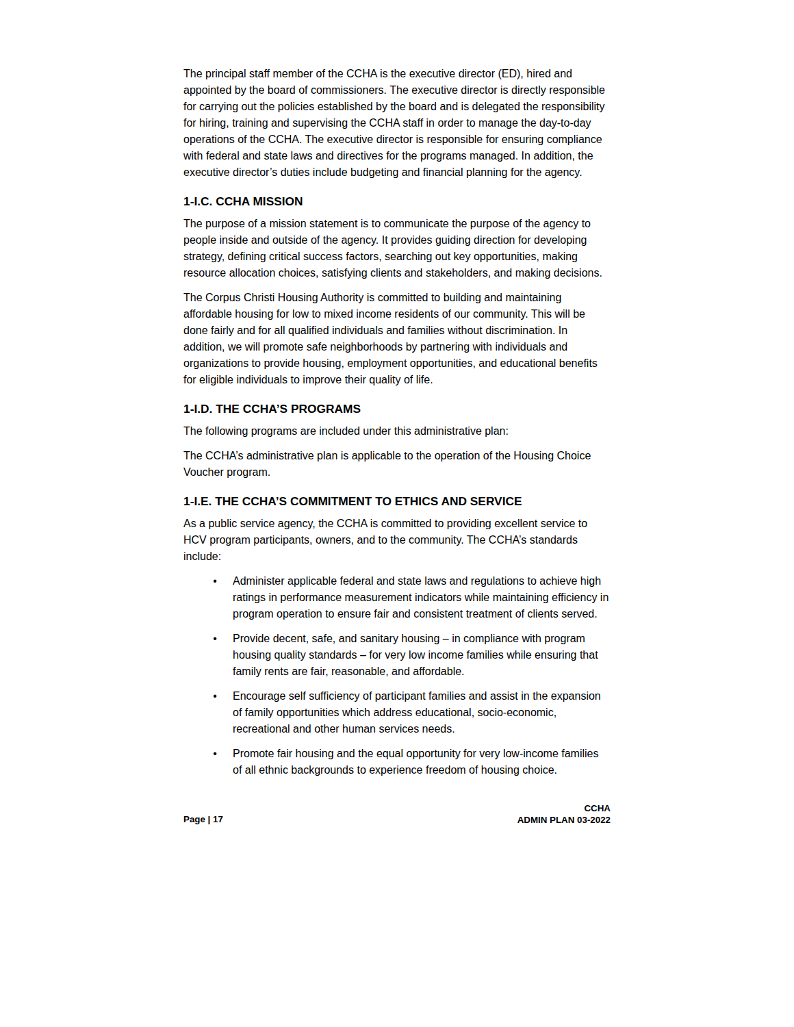The principal staff member of the CCHA is the executive director (ED), hired and appointed by the board of commissioners. The executive director is directly responsible for carrying out the policies established by the board and is delegated the responsibility for hiring, training and supervising the CCHA staff in order to manage the day-to-day operations of the CCHA. The executive director is responsible for ensuring compliance with federal and state laws and directives for the programs managed. In addition, the executive director’s duties include budgeting and financial planning for the agency.
1-I.C. CCHA MISSION
The purpose of a mission statement is to communicate the purpose of the agency to people inside and outside of the agency. It provides guiding direction for developing strategy, defining critical success factors, searching out key opportunities, making resource allocation choices, satisfying clients and stakeholders, and making decisions.
The Corpus Christi Housing Authority is committed to building and maintaining affordable housing for low to mixed income residents of our community. This will be done fairly and for all qualified individuals and families without discrimination. In addition, we will promote safe neighborhoods by partnering with individuals and organizations to provide housing, employment opportunities, and educational benefits for eligible individuals to improve their quality of life.
1-I.D. THE CCHA’S PROGRAMS
The following programs are included under this administrative plan:
The CCHA’s administrative plan is applicable to the operation of the Housing Choice Voucher program.
1-I.E. THE CCHA’S COMMITMENT TO ETHICS AND SERVICE
As a public service agency, the CCHA is committed to providing excellent service to HCV program participants, owners, and to the community. The CCHA’s standards include:
Administer applicable federal and state laws and regulations to achieve high ratings in performance measurement indicators while maintaining efficiency in program operation to ensure fair and consistent treatment of clients served.
Provide decent, safe, and sanitary housing – in compliance with program housing quality standards – for very low income families while ensuring that family rents are fair, reasonable, and affordable.
Encourage self sufficiency of participant families and assist in the expansion of family opportunities which address educational, socio-economic, recreational and other human services needs.
Promote fair housing and the equal opportunity for very low-income families of all ethnic backgrounds to experience freedom of housing choice.
Page | 17
CCHA
ADMIN PLAN 03-2022